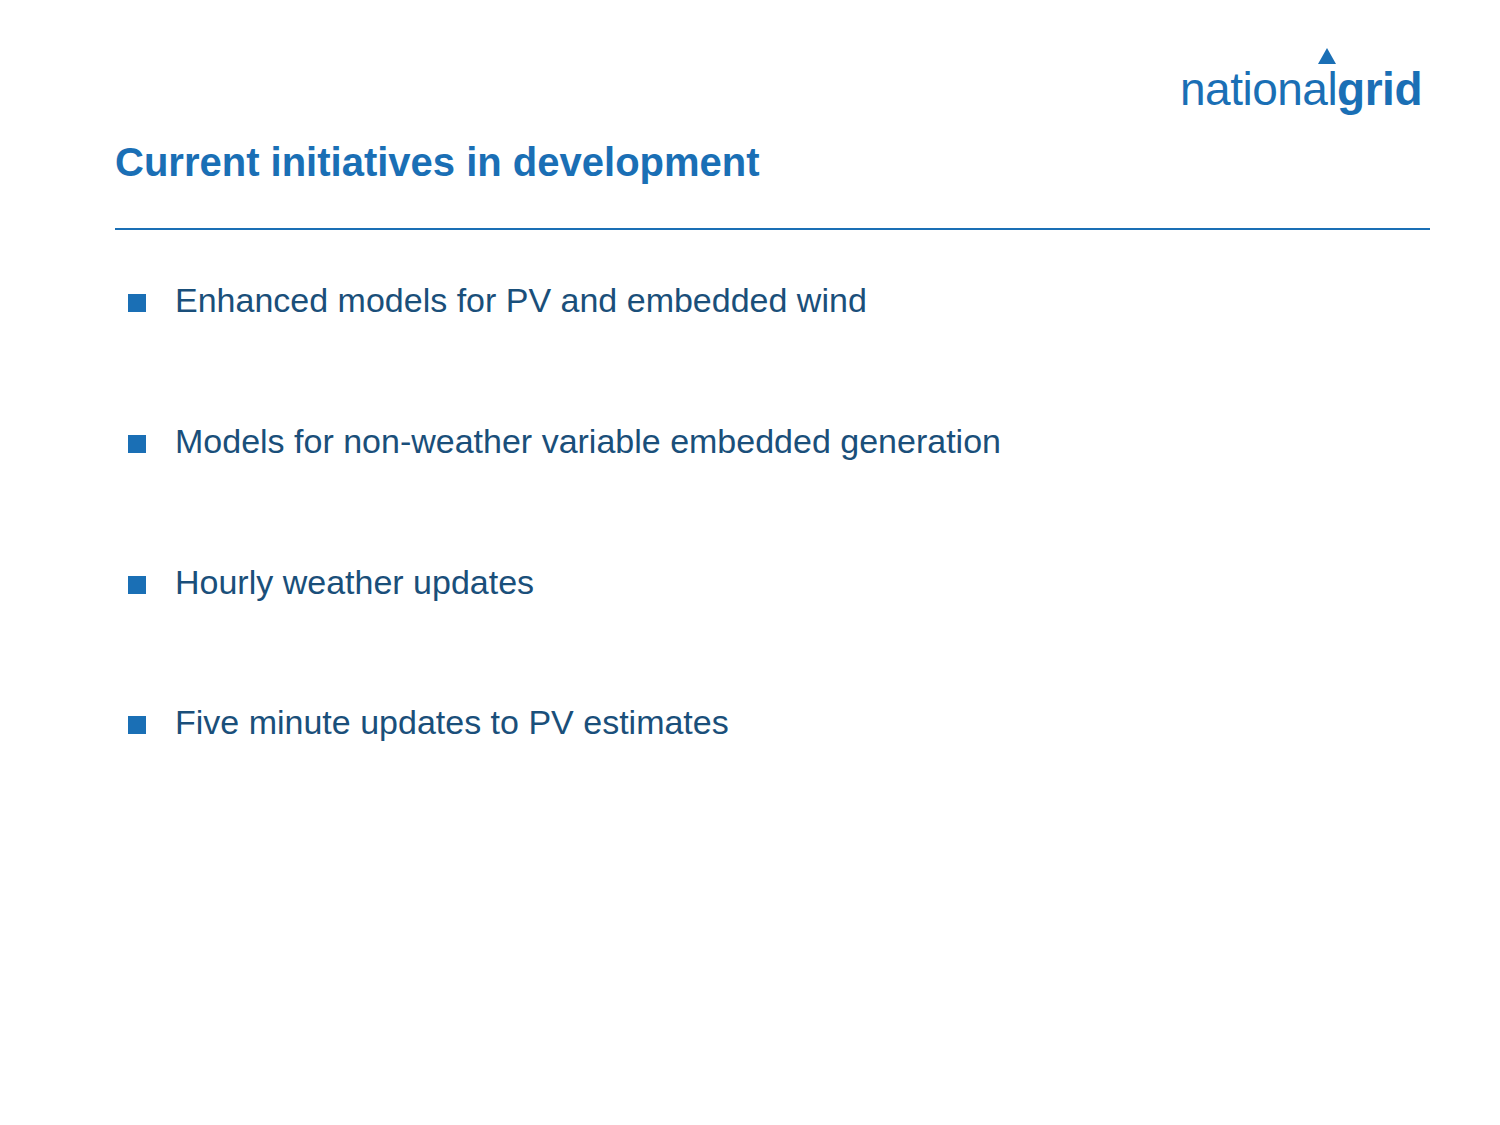nationalgrid
Current initiatives in development
Enhanced models for PV and embedded wind
Models for non-weather variable embedded generation
Hourly weather updates
Five minute updates to PV estimates